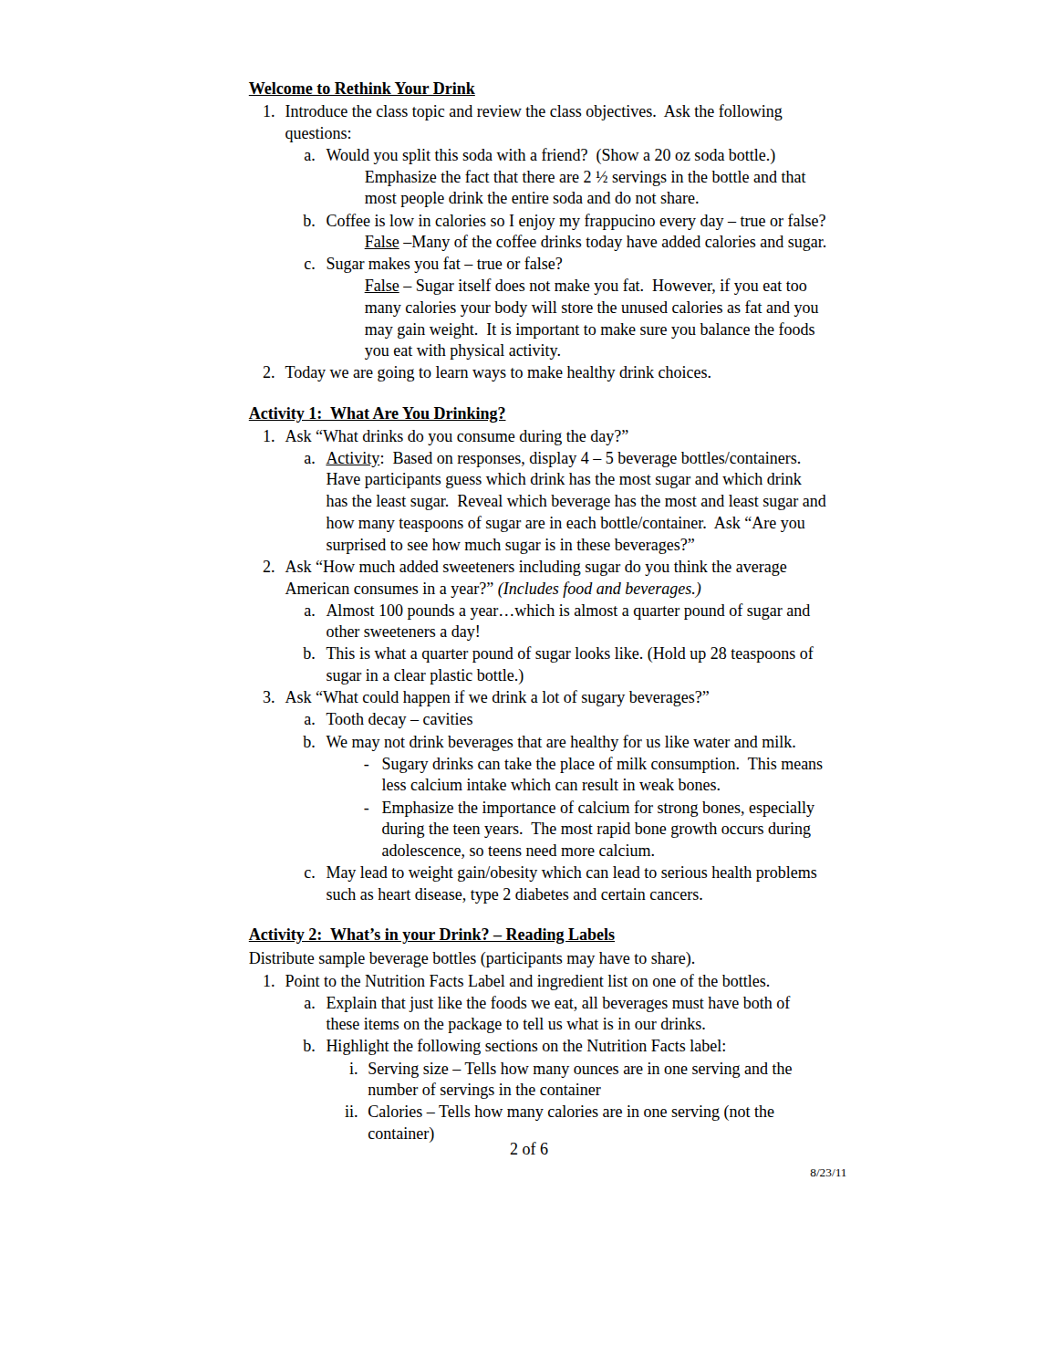Welcome to Rethink Your Drink
Introduce the class topic and review the class objectives. Ask the following questions:
Would you split this soda with a friend? (Show a 20 oz soda bottle.) Emphasize the fact that there are 2 ½ servings in the bottle and that most people drink the entire soda and do not share.
Coffee is low in calories so I enjoy my frappucino every day – true or false? False –Many of the coffee drinks today have added calories and sugar.
Sugar makes you fat – true or false? False – Sugar itself does not make you fat. However, if you eat too many calories your body will store the unused calories as fat and you may gain weight. It is important to make sure you balance the foods you eat with physical activity.
Today we are going to learn ways to make healthy drink choices.
Activity 1: What Are You Drinking?
Ask “What drinks do you consume during the day?”
Activity: Based on responses, display 4 – 5 beverage bottles/containers. Have participants guess which drink has the most sugar and which drink has the least sugar. Reveal which beverage has the most and least sugar and how many teaspoons of sugar are in each bottle/container. Ask “Are you surprised to see how much sugar is in these beverages?”
Ask “How much added sweeteners including sugar do you think the average American consumes in a year?” (Includes food and beverages.)
Almost 100 pounds a year…which is almost a quarter pound of sugar and other sweeteners a day!
This is what a quarter pound of sugar looks like. (Hold up 28 teaspoons of sugar in a clear plastic bottle.)
Ask “What could happen if we drink a lot of sugary beverages?”
Tooth decay – cavities
We may not drink beverages that are healthy for us like water and milk.
Sugary drinks can take the place of milk consumption. This means less calcium intake which can result in weak bones.
Emphasize the importance of calcium for strong bones, especially during the teen years. The most rapid bone growth occurs during adolescence, so teens need more calcium.
May lead to weight gain/obesity which can lead to serious health problems such as heart disease, type 2 diabetes and certain cancers.
Activity 2: What’s in your Drink? – Reading Labels
Distribute sample beverage bottles (participants may have to share).
Point to the Nutrition Facts Label and ingredient list on one of the bottles.
Explain that just like the foods we eat, all beverages must have both of these items on the package to tell us what is in our drinks.
Highlight the following sections on the Nutrition Facts label:
Serving size – Tells how many ounces are in one serving and the number of servings in the container
Calories – Tells how many calories are in one serving (not the container)
2 of 6
8/23/11